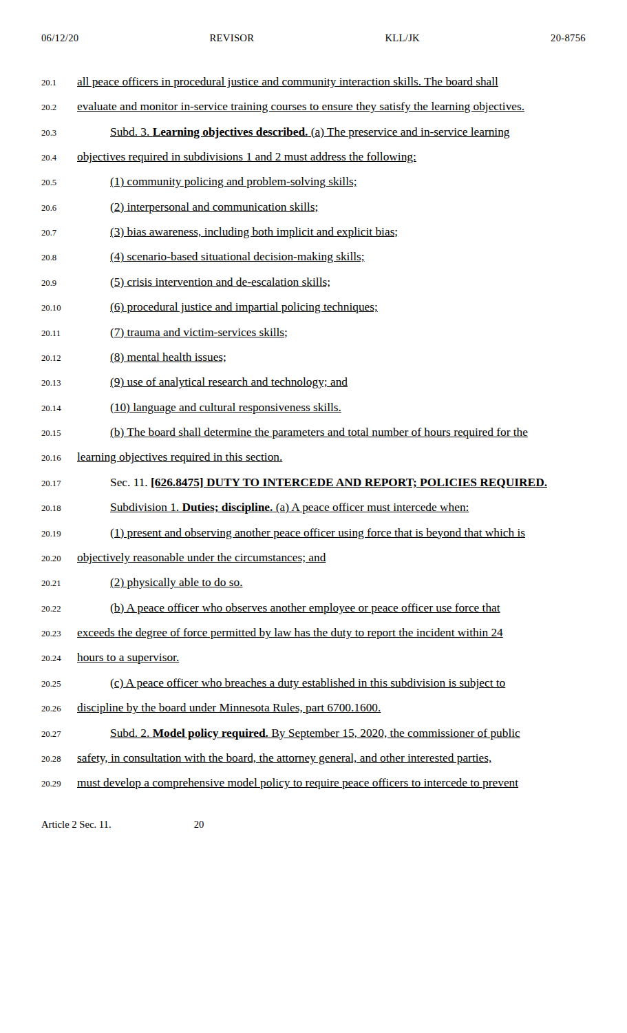06/12/20 REVISOR KLL/JK 20-8756
20.1
all peace officers in procedural justice and community interaction skills. The board shall
20.2
evaluate and monitor in-service training courses to ensure they satisfy the learning objectives.
20.3
Subd. 3. Learning objectives described. (a) The preservice and in-service learning
20.4
objectives required in subdivisions 1 and 2 must address the following:
20.5
(1) community policing and problem-solving skills;
20.6
(2) interpersonal and communication skills;
20.7
(3) bias awareness, including both implicit and explicit bias;
20.8
(4) scenario-based situational decision-making skills;
20.9
(5) crisis intervention and de-escalation skills;
20.10
(6) procedural justice and impartial policing techniques;
20.11
(7) trauma and victim-services skills;
20.12
(8) mental health issues;
20.13
(9) use of analytical research and technology; and
20.14
(10) language and cultural responsiveness skills.
20.15
(b) The board shall determine the parameters and total number of hours required for the
20.16
learning objectives required in this section.
20.17
Sec. 11. [626.8475] DUTY TO INTERCEDE AND REPORT; POLICIES REQUIRED.
20.18
Subdivision 1. Duties; discipline. (a) A peace officer must intercede when:
20.19
(1) present and observing another peace officer using force that is beyond that which is
20.20
objectively reasonable under the circumstances; and
20.21
(2) physically able to do so.
20.22
(b) A peace officer who observes another employee or peace officer use force that
20.23
exceeds the degree of force permitted by law has the duty to report the incident within 24
20.24
hours to a supervisor.
20.25
(c) A peace officer who breaches a duty established in this subdivision is subject to
20.26
discipline by the board under Minnesota Rules, part 6700.1600.
20.27
Subd. 2. Model policy required. By September 15, 2020, the commissioner of public
20.28
safety, in consultation with the board, the attorney general, and other interested parties,
20.29
must develop a comprehensive model policy to require peace officers to intercede to prevent
Article 2 Sec. 11.
20